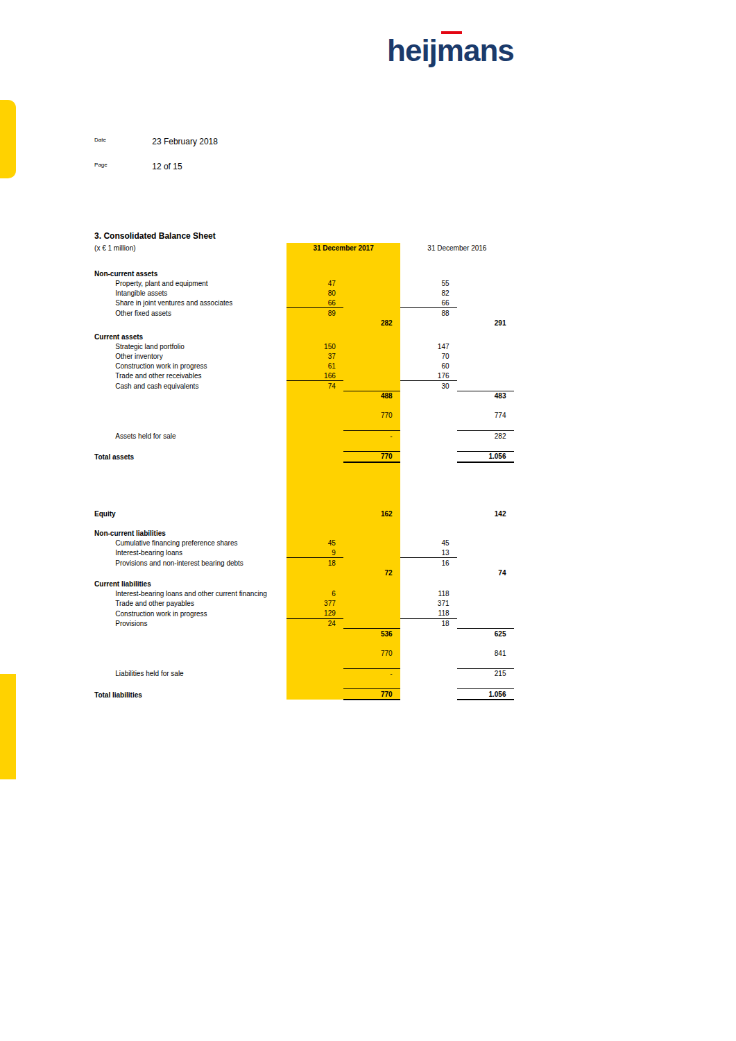heijmans
Date 23 February 2018
Page 12 of 15
3. Consolidated Balance Sheet
| (x € 1 million) | 31 December 2017 | 31 December 2016 |
| Non-current assets | | | | |
| Property, plant and equipment | 47 | | 55 | |
| Intangible assets | 80 | | 82 | |
| Share in joint ventures and associates | 66 | | 66 | |
| Other fixed assets | 89 | | 88 | |
| | | 282 | | 291 |
| Current assets | | | | |
| Strategic land portfolio | 150 | | 147 | |
| Other inventory | 37 | | 70 | |
| Construction work in progress | 61 | | 60 | |
| Trade and other receivables | 166 | | 176 | |
| Cash and cash equivalents | 74 | | 30 | |
| | | 488 | | 483 |
| | | 770 | | 774 |
| Assets held for sale | | - | | 282 |
| Total assets | | 770 | | 1.056 |
| Equity | | 162 | | 142 |
| Non-current liabilities | | | | |
| Cumulative financing preference shares | 45 | | 45 | |
| Interest-bearing loans | 9 | | 13 | |
| Provisions and non-interest bearing debts | 18 | | 16 | |
| | | 72 | | 74 |
| Current liabilities | | | | |
| Interest-bearing loans and other current financing | 6 | | 118 | |
| Trade and other payables | 377 | | 371 | |
| Construction work in progress | 129 | | 118 | |
| Provisions | 24 | | 18 | |
| | | 536 | | 625 |
| | | 770 | | 841 |
| Liabilities held for sale | | - | | 215 |
| Total liabilities | | 770 | | 1.056 |